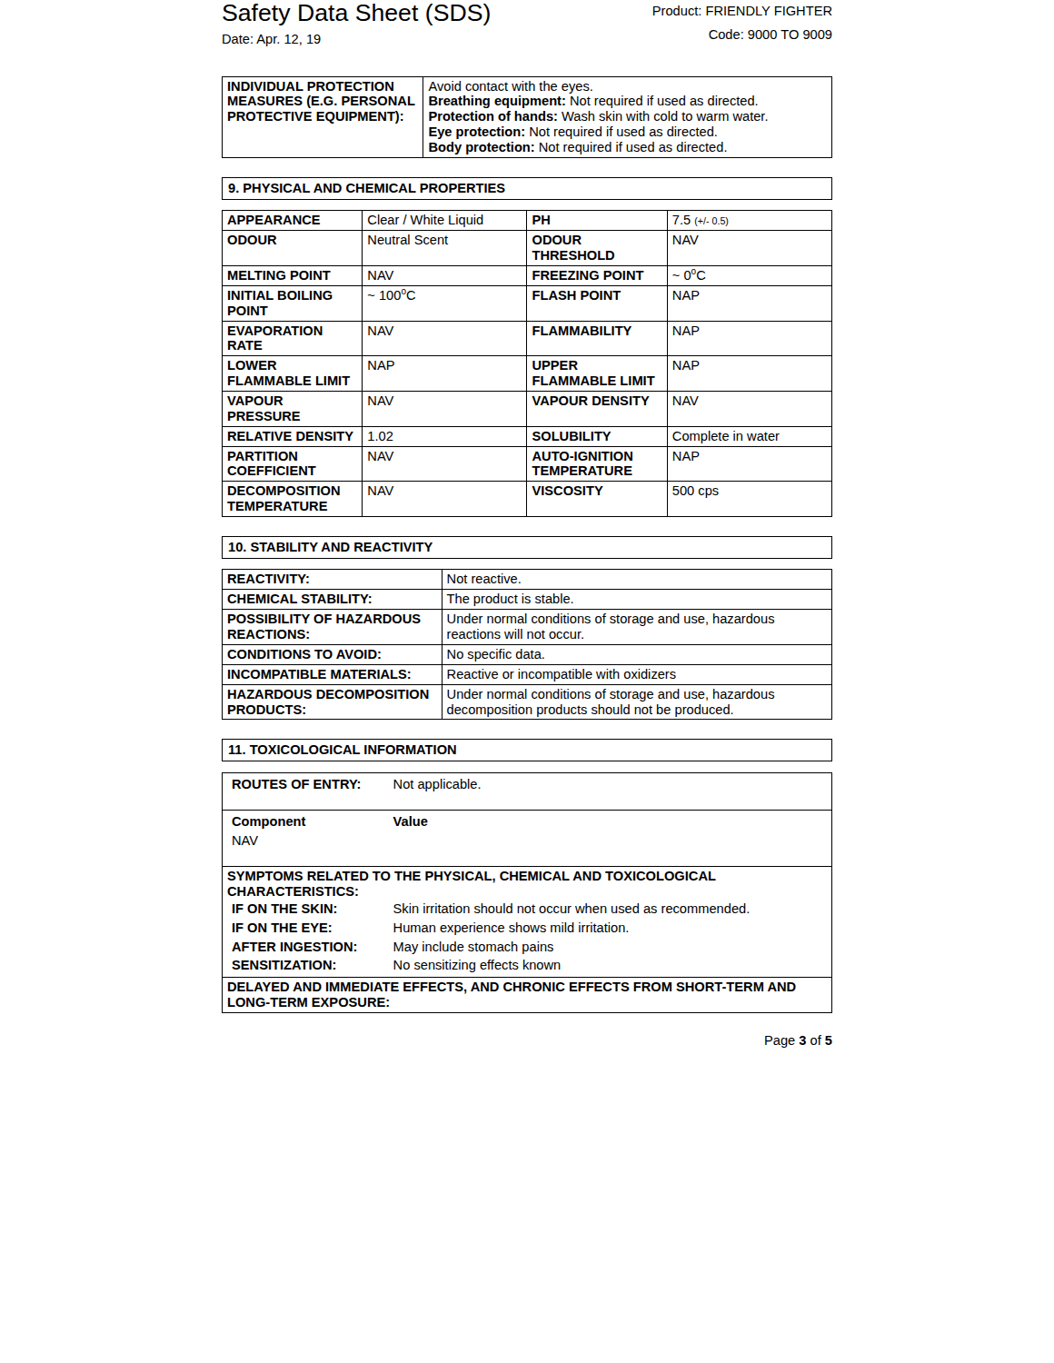Safety Data Sheet (SDS)
Date: Apr. 12, 19
Product: FRIENDLY FIGHTER
Code: 9000 TO 9009
| INDIVIDUAL PROTECTION MEASURES (E.G. PERSONAL PROTECTIVE EQUIPMENT): | Avoid contact with the eyes. Breathing equipment: Not required if used as directed. Protection of hands: Wash skin with cold to warm water. Eye protection: Not required if used as directed. Body protection: Not required if used as directed. |
9. PHYSICAL AND CHEMICAL PROPERTIES
| APPEARANCE | Clear / White Liquid | PH | 7.5 (+/- 0.5) |
| ODOUR | Neutral Scent | ODOUR THRESHOLD | NAV |
| MELTING POINT | NAV | FREEZING POINT | ~ 0 o C |
| INITIAL BOILING POINT | ~ 100 o C | FLASH POINT | NAP |
| EVAPORATION RATE | NAV | FLAMMABILITY | NAP |
| LOWER FLAMMABLE LIMIT | NAP | UPPER FLAMMABLE LIMIT | NAP |
| VAPOUR PRESSURE | NAV | VAPOUR DENSITY | NAV |
| RELATIVE DENSITY | 1.02 | SOLUBILITY | Complete in water |
| PARTITION COEFFICIENT | NAV | AUTO-IGNITION TEMPERATURE | NAP |
| DECOMPOSITION TEMPERATURE | NAV | VISCOSITY | 500 cps |
10. STABILITY AND REACTIVITY
| REACTIVITY: | Not reactive. |
| CHEMICAL STABILITY: | The product is stable. |
| POSSIBILITY OF HAZARDOUS REACTIONS: | Under normal conditions of storage and use, hazardous reactions will not occur. |
| CONDITIONS TO AVOID: | No specific data. |
| INCOMPATIBLE MATERIALS: | Reactive or incompatible with oxidizers |
| HAZARDOUS DECOMPOSITION PRODUCTS: | Under normal conditions of storage and use, hazardous decomposition products should not be produced. |
11. TOXICOLOGICAL INFORMATION
ROUTES OF ENTRY: Not applicable.
Component Value
NAV
SYMPTOMS RELATED TO THE PHYSICAL, CHEMICAL AND TOXICOLOGICAL CHARACTERISTICS:
IF ON THE SKIN: Skin irritation should not occur when used as recommended.
IF ON THE EYE: Human experience shows mild irritation.
AFTER INGESTION: May include stomach pains
SENSITIZATION: No sensitizing effects known
DELAYED AND IMMEDIATE EFFECTS, AND CHRONIC EFFECTS FROM SHORT-TERM AND LONG-TERM EXPOSURE:
Page 3 of 5